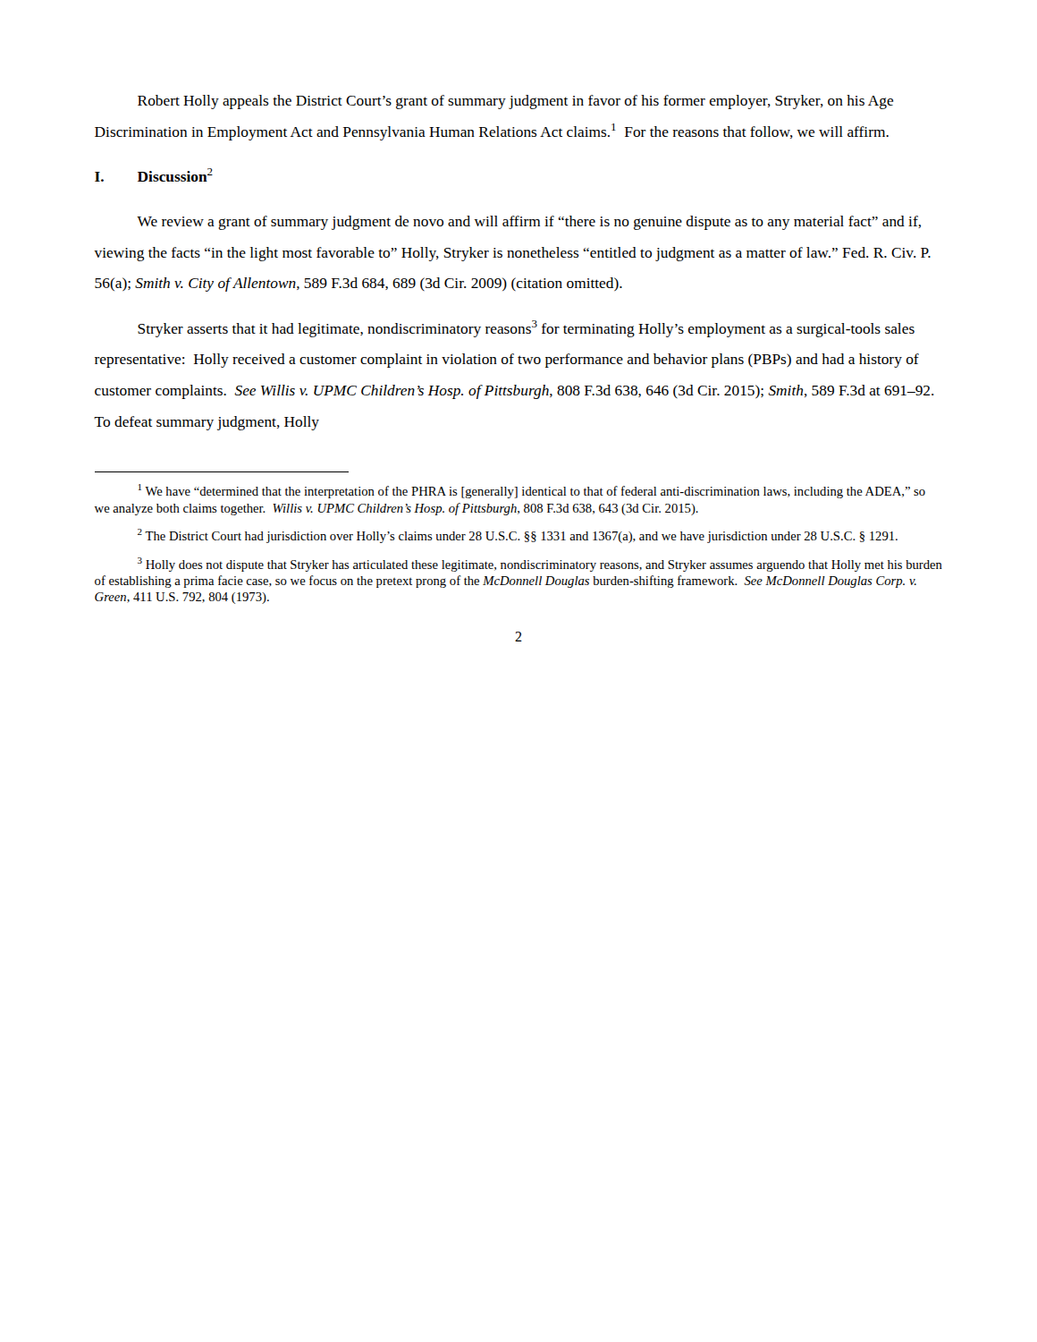Robert Holly appeals the District Court’s grant of summary judgment in favor of his former employer, Stryker, on his Age Discrimination in Employment Act and Pennsylvania Human Relations Act claims.1 For the reasons that follow, we will affirm.
I. Discussion2
We review a grant of summary judgment de novo and will affirm if “there is no genuine dispute as to any material fact” and if, viewing the facts “in the light most favorable to” Holly, Stryker is nonetheless “entitled to judgment as a matter of law.” Fed. R. Civ. P. 56(a); Smith v. City of Allentown, 589 F.3d 684, 689 (3d Cir. 2009) (citation omitted).
Stryker asserts that it had legitimate, nondiscriminatory reasons3 for terminating Holly’s employment as a surgical-tools sales representative: Holly received a customer complaint in violation of two performance and behavior plans (PBPs) and had a history of customer complaints. See Willis v. UPMC Children’s Hosp. of Pittsburgh, 808 F.3d 638, 646 (3d Cir. 2015); Smith, 589 F.3d at 691–92. To defeat summary judgment, Holly
1 We have “determined that the interpretation of the PHRA is [generally] identical to that of federal anti-discrimination laws, including the ADEA,” so we analyze both claims together. Willis v. UPMC Children’s Hosp. of Pittsburgh, 808 F.3d 638, 643 (3d Cir. 2015).
2 The District Court had jurisdiction over Holly’s claims under 28 U.S.C. §§ 1331 and 1367(a), and we have jurisdiction under 28 U.S.C. § 1291.
3 Holly does not dispute that Stryker has articulated these legitimate, nondiscriminatory reasons, and Stryker assumes arguendo that Holly met his burden of establishing a prima facie case, so we focus on the pretext prong of the McDonnell Douglas burden-shifting framework. See McDonnell Douglas Corp. v. Green, 411 U.S. 792, 804 (1973).
2